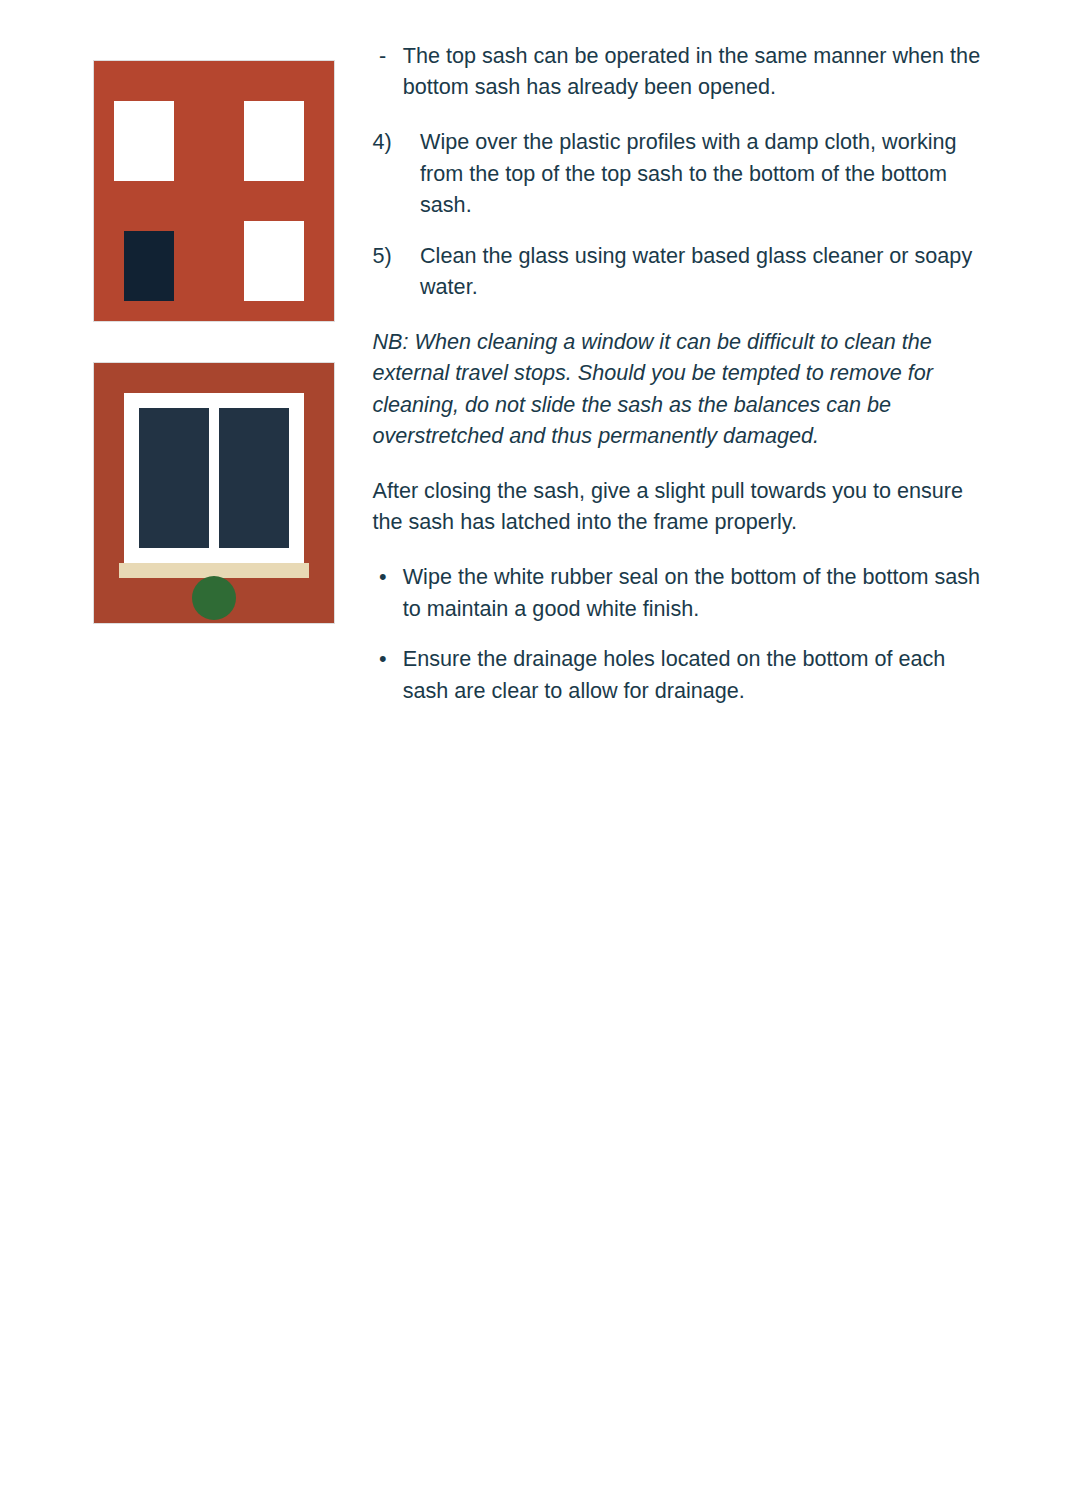The top sash can be operated in the same manner when the bottom sash has already been opened.
Wipe over the plastic profiles with a damp cloth, working from the top of the top sash to the bottom of the bottom sash.
Clean the glass using water based glass cleaner or soapy water.
NB: When cleaning a window it can be difficult to clean the external travel stops. Should you be tempted to remove for cleaning, do not slide the sash as the balances can be overstretched and thus permanently damaged.
After closing the sash, give a slight pull towards you to ensure the sash has latched into the frame properly.
Wipe the white rubber seal on the bottom of the bottom sash to maintain a good white finish.
Ensure the drainage holes located on the bottom of each sash are clear to allow for drainage.